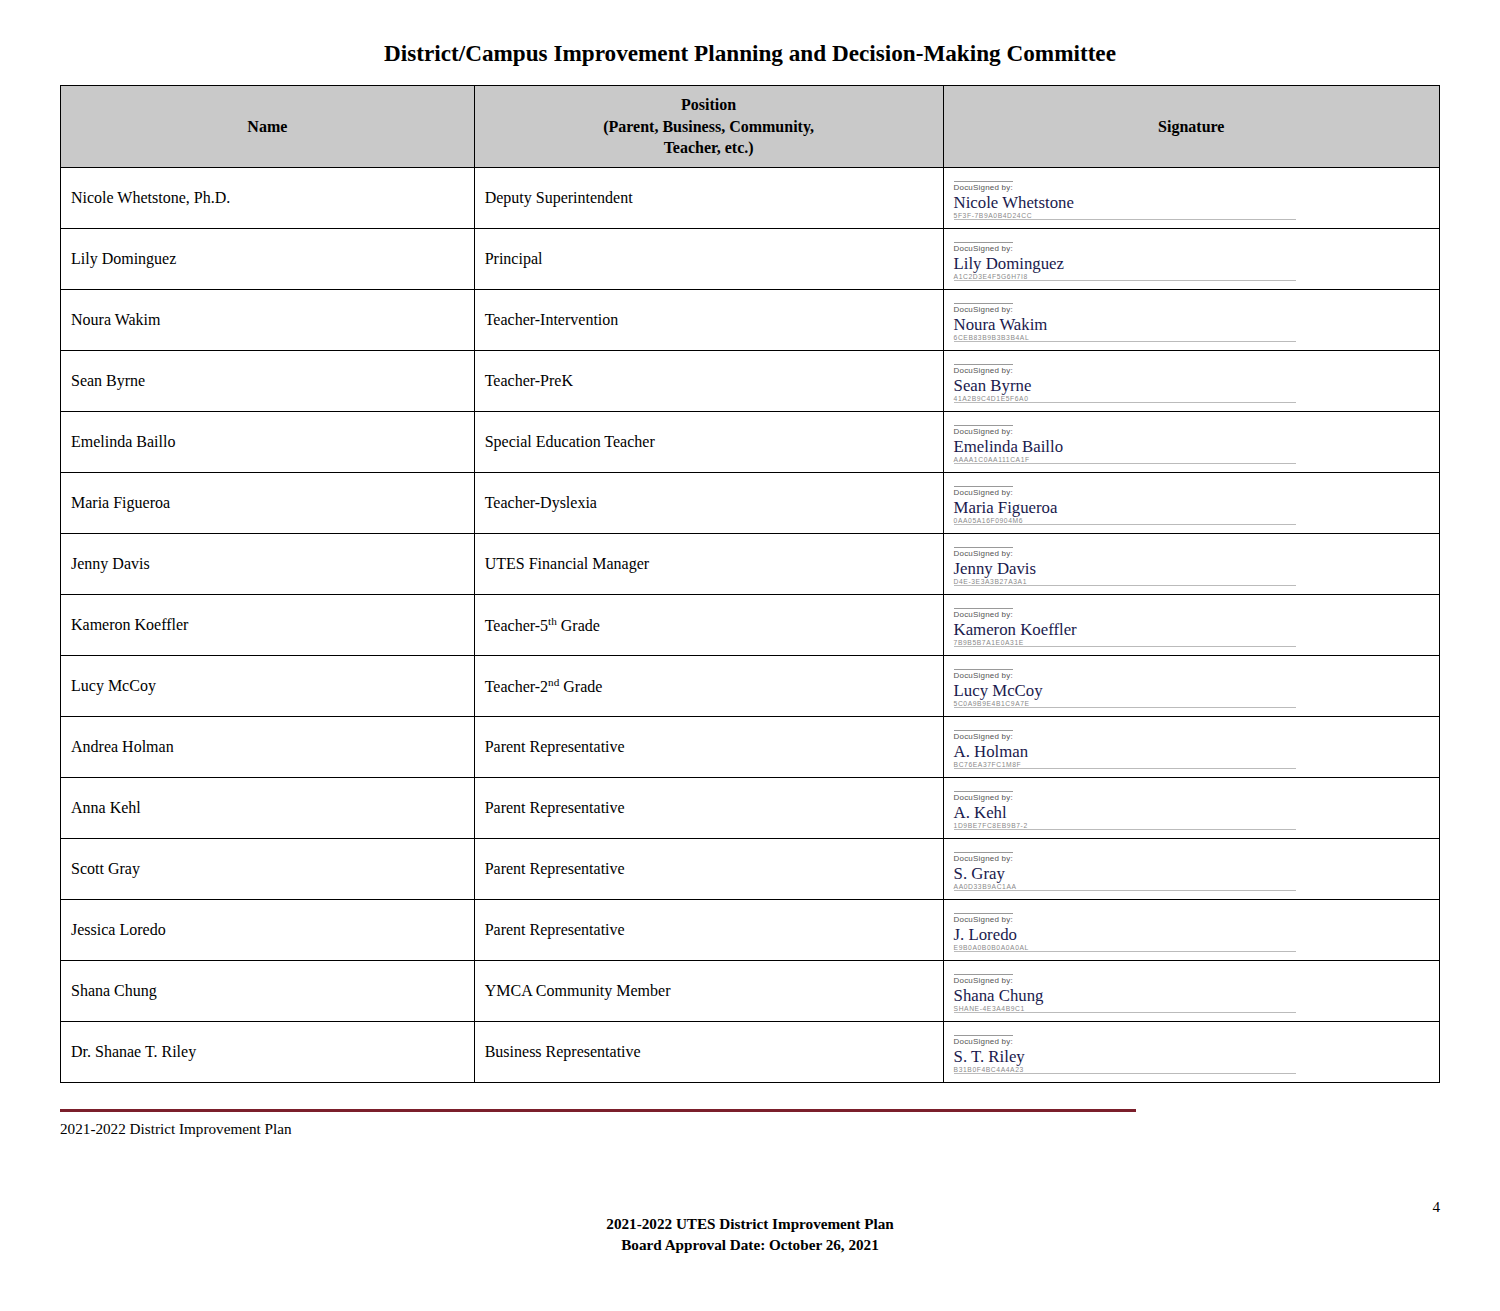District/Campus Improvement Planning and Decision-Making Committee
| Name | Position (Parent, Business, Community, Teacher, etc.) | Signature |
| --- | --- | --- |
| Nicole Whetstone, Ph.D. | Deputy Superintendent | DocuSigned by: Nicole Whetstone 5F3F-7B9A0B4D24CC |
| Lily Dominguez | Principal | DocuSigned by: Lily Dominguez A1C2D3E4F5G6H7I8 |
| Noura Wakim | Teacher-Intervention | DocuSigned by: Noura Wakim 6CEB83B9B3B3B4AL |
| Sean Byrne | Teacher-PreK | DocuSigned by: Sean Byrne 41A2B9C4D1E5F6A0 |
| Emelinda Baillo | Special Education Teacher | DocuSigned by: Emelinda Baillo AAAA1C0AA111CA1F |
| Maria Figueroa | Teacher-Dyslexia | DocuSigned by: Maria Figueroa 0AA05A16F0904M6 |
| Jenny Davis | UTES Financial Manager | DocuSigned by: Jenny Davis D4E-3E3A3B27A3A1 |
| Kameron Koeffler | Teacher-5 th Grade | DocuSigned by: Kameron Koeffler 7B9B5B7A1E0A31E |
| Lucy McCoy | Teacher-2 nd Grade | DocuSigned by: Lucy McCoy 5C0A9B9E4B1C9A7E |
| Andrea Holman | Parent Representative | DocuSigned by: A. Holman BC76EA37FC1M8F |
| Anna Kehl | Parent Representative | DocuSigned by: A. Kehl 1D9BE7FC8EB9B7-2 |
| Scott Gray | Parent Representative | DocuSigned by: S. Gray AA0D33B9AC1AA |
| Jessica Loredo | Parent Representative | DocuSigned by: J. Loredo E9B0A0B0B0A0A0AL |
| Shana Chung | YMCA Community Member | DocuSigned by: Shana Chung SHANE-4E3A4B9C1 |
| Dr. Shanae T. Riley | Business Representative | DocuSigned by: S. T. Riley B31B0F4BC4A4A23 |
2021-2022 District Improvement Plan
4
2021-2022 UTES District Improvement Plan
Board Approval Date: October 26, 2021